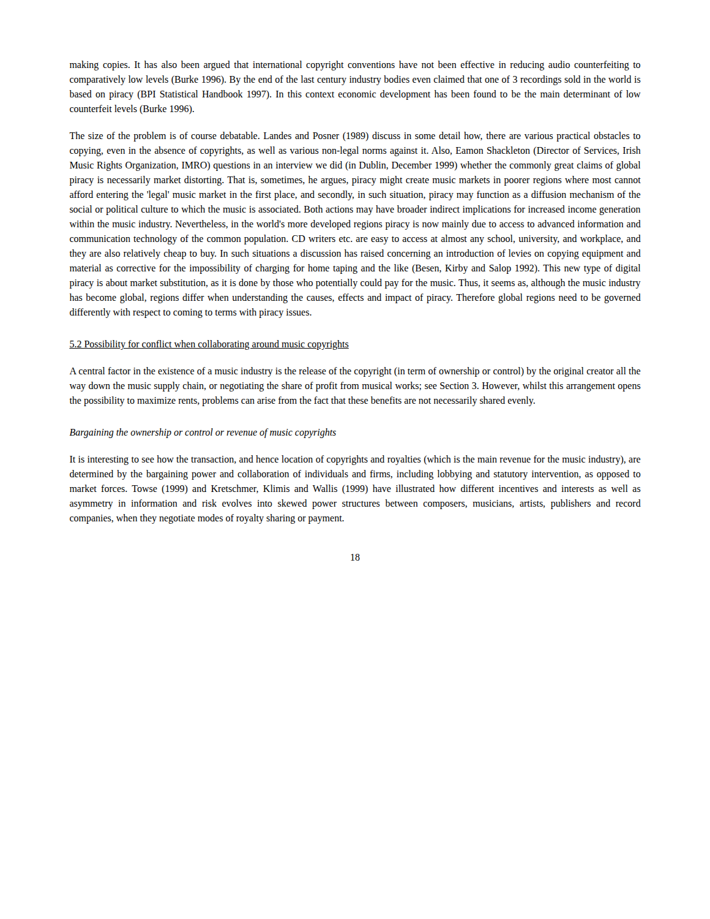making copies. It has also been argued that international copyright conventions have not been effective in reducing audio counterfeiting to comparatively low levels (Burke 1996). By the end of the last century industry bodies even claimed that one of 3 recordings sold in the world is based on piracy (BPI Statistical Handbook 1997). In this context economic development has been found to be the main determinant of low counterfeit levels (Burke 1996).
The size of the problem is of course debatable. Landes and Posner (1989) discuss in some detail how, there are various practical obstacles to copying, even in the absence of copyrights, as well as various non-legal norms against it. Also, Eamon Shackleton (Director of Services, Irish Music Rights Organization, IMRO) questions in an interview we did (in Dublin, December 1999) whether the commonly great claims of global piracy is necessarily market distorting. That is, sometimes, he argues, piracy might create music markets in poorer regions where most cannot afford entering the 'legal' music market in the first place, and secondly, in such situation, piracy may function as a diffusion mechanism of the social or political culture to which the music is associated. Both actions may have broader indirect implications for increased income generation within the music industry. Nevertheless, in the world's more developed regions piracy is now mainly due to access to advanced information and communication technology of the common population. CD writers etc. are easy to access at almost any school, university, and workplace, and they are also relatively cheap to buy. In such situations a discussion has raised concerning an introduction of levies on copying equipment and material as corrective for the impossibility of charging for home taping and the like (Besen, Kirby and Salop 1992). This new type of digital piracy is about market substitution, as it is done by those who potentially could pay for the music. Thus, it seems as, although the music industry has become global, regions differ when understanding the causes, effects and impact of piracy. Therefore global regions need to be governed differently with respect to coming to terms with piracy issues.
5.2 Possibility for conflict when collaborating around music copyrights
A central factor in the existence of a music industry is the release of the copyright (in term of ownership or control) by the original creator all the way down the music supply chain, or negotiating the share of profit from musical works; see Section 3. However, whilst this arrangement opens the possibility to maximize rents, problems can arise from the fact that these benefits are not necessarily shared evenly.
Bargaining the ownership or control or revenue of music copyrights
It is interesting to see how the transaction, and hence location of copyrights and royalties (which is the main revenue for the music industry), are determined by the bargaining power and collaboration of individuals and firms, including lobbying and statutory intervention, as opposed to market forces. Towse (1999) and Kretschmer, Klimis and Wallis (1999) have illustrated how different incentives and interests as well as asymmetry in information and risk evolves into skewed power structures between composers, musicians, artists, publishers and record companies, when they negotiate modes of royalty sharing or payment.
18